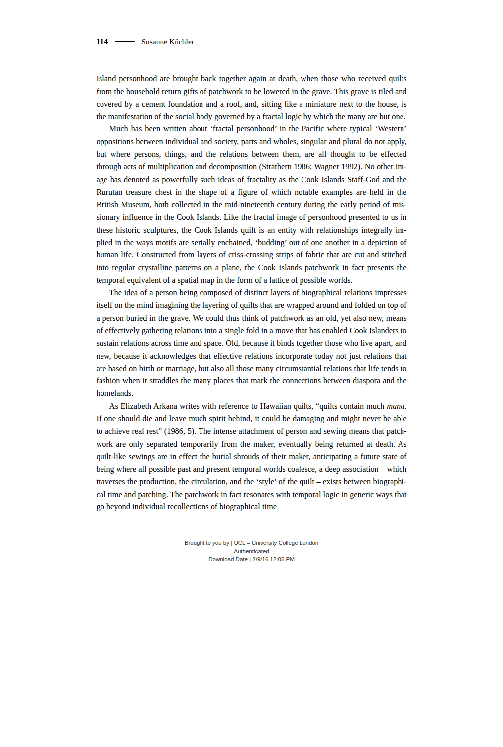114 Susanne Küchler
Island personhood are brought back together again at death, when those who received quilts from the household return gifts of patchwork to be lowered in the grave. This grave is tiled and covered by a cement foundation and a roof, and, sitting like a miniature next to the house, is the manifestation of the social body governed by a fractal logic by which the many are but one.
Much has been written about ‘fractal personhood’ in the Pacific where typical ‘Western’ oppositions between individual and society, parts and wholes, singular and plural do not apply, but where persons, things, and the relations between them, are all thought to be effected through acts of multiplication and decomposition (Strathern 1986; Wagner 1992). No other image has denoted as powerfully such ideas of fractality as the Cook Islands Staff-God and the Rurutan treasure chest in the shape of a figure of which notable examples are held in the British Museum, both collected in the mid-nineteenth century during the early period of missionary influence in the Cook Islands. Like the fractal image of personhood presented to us in these historic sculptures, the Cook Islands quilt is an entity with relationships integrally implied in the ways motifs are serially enchained, ‘budding’ out of one another in a depiction of human life. Constructed from layers of criss-crossing strips of fabric that are cut and stitched into regular crystalline patterns on a plane, the Cook Islands patchwork in fact presents the temporal equivalent of a spatial map in the form of a lattice of possible worlds.
The idea of a person being composed of distinct layers of biographical relations impresses itself on the mind imagining the layering of quilts that are wrapped around and folded on top of a person buried in the grave. We could thus think of patchwork as an old, yet also new, means of effectively gathering relations into a single fold in a move that has enabled Cook Islanders to sustain relations across time and space. Old, because it binds together those who live apart, and new, because it acknowledges that effective relations incorporate today not just relations that are based on birth or marriage, but also all those many circumstantial relations that life tends to fashion when it straddles the many places that mark the connections between diaspora and the homelands.
As Elizabeth Arkana writes with reference to Hawaiian quilts, “quilts contain much mana. If one should die and leave much spirit behind, it could be damaging and might never be able to achieve real rest” (1986, 5). The intense attachment of person and sewing means that patchwork are only separated temporarily from the maker, eventually being returned at death. As quilt-like sewings are in effect the burial shrouds of their maker, anticipating a future state of being where all possible past and present temporal worlds coalesce, a deep association – which traverses the production, the circulation, and the ‘style’ of the quilt – exists between biographical time and patching. The patchwork in fact resonates with temporal logic in generic ways that go beyond individual recollections of biographical time
Brought to you by | UCL – University College London
Authenticated
Download Date | 2/9/16 12:05 PM